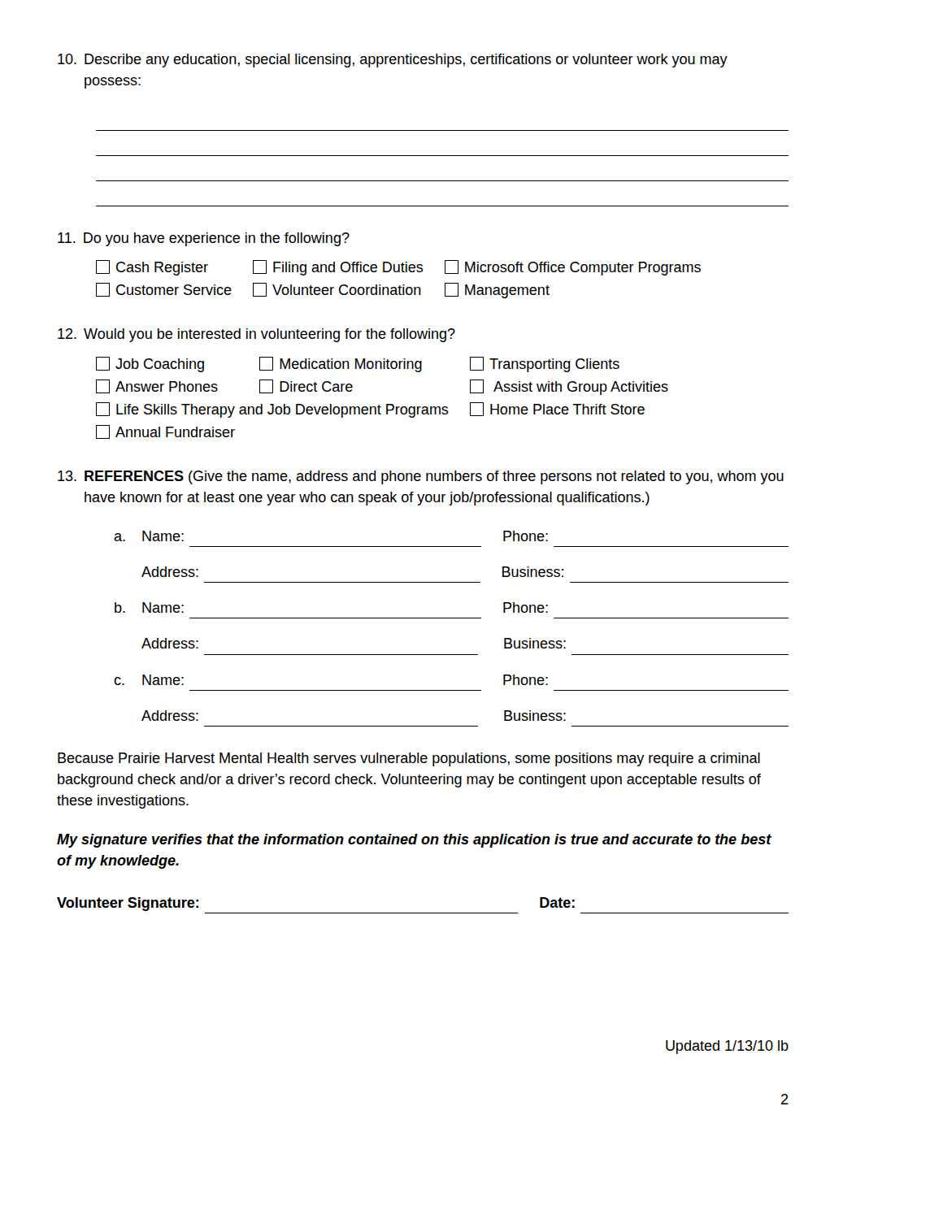10. Describe any education, special licensing, apprenticeships, certifications or volunteer work you may possess:
11. Do you have experience in the following?
| Cash Register | Filing and Office Duties | Microsoft Office Computer Programs |
| Customer Service | Volunteer Coordination | Management |
12. Would you be interested in volunteering for the following?
| Job Coaching | Medication Monitoring | Transporting Clients |
| Answer Phones | Direct Care | Assist with Group Activities |
| Life Skills Therapy and Job Development Programs | Home Place Thrift Store |
| Annual Fundraiser |
13. REFERENCES (Give the name, address and phone numbers of three persons not related to you, whom you have known for at least one year who can speak of your job/professional qualifications.)
a. Name: Phone:
Address: Business:
b. Name: Phone:
Address: Business:
c. Name: Phone:
Address: Business:
Because Prairie Harvest Mental Health serves vulnerable populations, some positions may require a criminal background check and/or a driver’s record check. Volunteering may be contingent upon acceptable results of these investigations.
My signature verifies that the information contained on this application is true and accurate to the best of my knowledge.
Volunteer Signature: Date:
Updated 1/13/10 lb
2